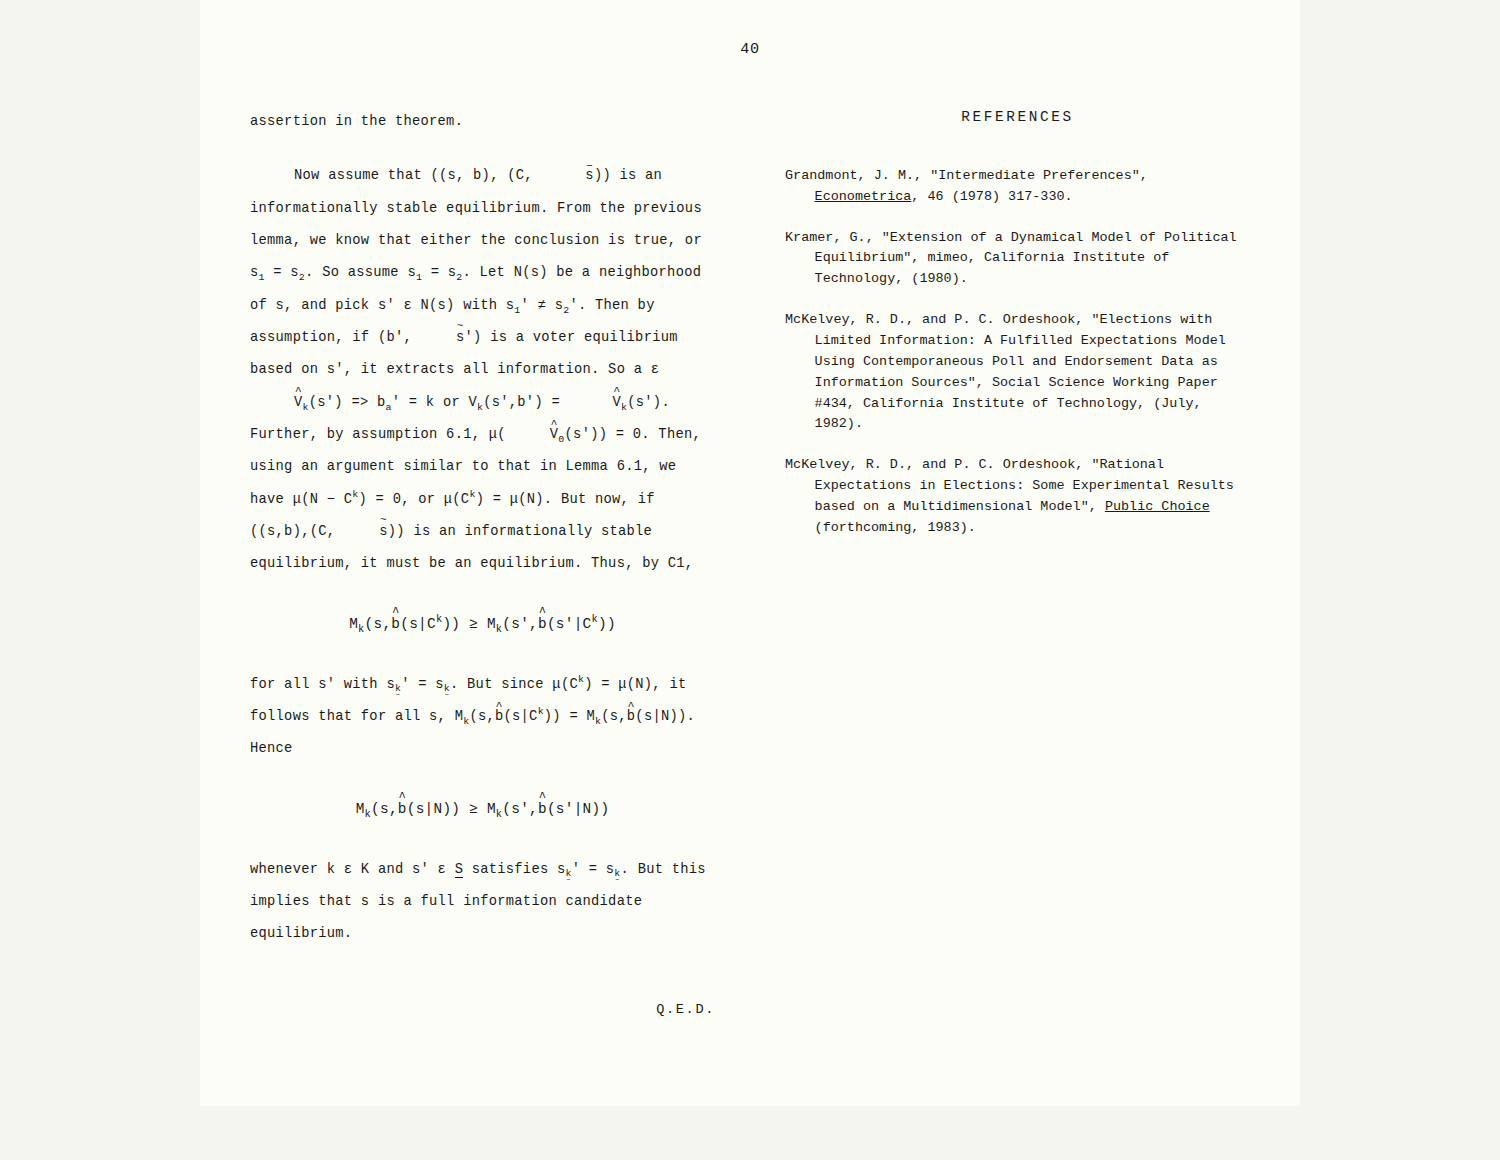40
assertion in the theorem.
Now assume that ((s, b), (C, s)) is an informationally stable equilibrium. From the previous lemma, we know that either the conclusion is true, or s1 = s2. So assume s1 = s2. Let N(s) be a neighborhood of s, and pick s' ε N(s) with s1' ≠ s2'. Then by assumption, if (b',s') is a voter equilibrium based on s', it extracts all information. So a ε Vk(s') => ba' = k or Vk(s',b') = Vk(s'). Further, by assumption 6.1, μ(V0(s')) = 0. Then, using an argument similar to that in Lemma 6.1, we have μ(N − Ck) = 0, or μ(Ck) = μ(N). But now, if ((s,b),(C,s)) is an informationally stable equilibrium, it must be an equilibrium. Thus, by C1,
Mk(s,b(s|Ck)) ≥ Mk(s',b(s'|Ck))
for all s' with sk' = sk. But since μ(Ck) = μ(N), it follows that for all s, Mk(s,b(s|Ck)) = Mk(s,b(s|N)). Hence
Mk(s,b(s|N)) ≥ Mk(s',b(s'|N))
whenever k ε K and s' ε S satisfies sk' = sk. But this implies that s is a full information candidate equilibrium.
Q.E.D.
REFERENCES
Grandmont, J. M., "Intermediate Preferences", Econometrica, 46 (1978) 317-330.
Kramer, G., "Extension of a Dynamical Model of Political Equilibrium", mimeo, California Institute of Technology, (1980).
McKelvey, R. D., and P. C. Ordeshook, "Elections with Limited Information: A Fulfilled Expectations Model Using Contemporaneous Poll and Endorsement Data as Information Sources", Social Science Working Paper #434, California Institute of Technology, (July, 1982).
McKelvey, R. D., and P. C. Ordeshook, "Rational Expectations in Elections: Some Experimental Results based on a Multidimensional Model", Public Choice (forthcoming, 1983).